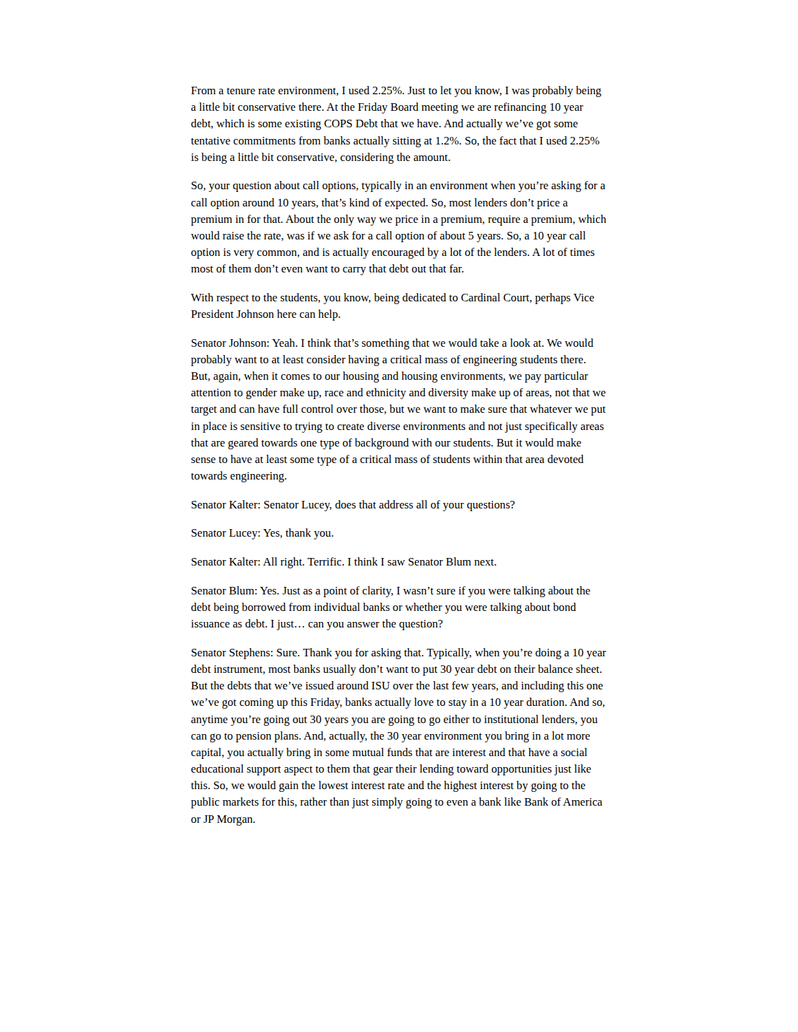From a tenure rate environment, I used 2.25%. Just to let you know, I was probably being a little bit conservative there. At the Friday Board meeting we are refinancing 10 year debt, which is some existing COPS Debt that we have. And actually we’ve got some tentative commitments from banks actually sitting at 1.2%. So, the fact that I used 2.25% is being a little bit conservative, considering the amount.
So, your question about call options, typically in an environment when you’re asking for a call option around 10 years, that’s kind of expected. So, most lenders don’t price a premium in for that. About the only way we price in a premium, require a premium, which would raise the rate, was if we ask for a call option of about 5 years. So, a 10 year call option is very common, and is actually encouraged by a lot of the lenders. A lot of times most of them don’t even want to carry that debt out that far.
With respect to the students, you know, being dedicated to Cardinal Court, perhaps Vice President Johnson here can help.
Senator Johnson: Yeah. I think that’s something that we would take a look at. We would probably want to at least consider having a critical mass of engineering students there. But, again, when it comes to our housing and housing environments, we pay particular attention to gender make up, race and ethnicity and diversity make up of areas, not that we target and can have full control over those, but we want to make sure that whatever we put in place is sensitive to trying to create diverse environments and not just specifically areas that are geared towards one type of background with our students. But it would make sense to have at least some type of a critical mass of students within that area devoted towards engineering.
Senator Kalter: Senator Lucey, does that address all of your questions?
Senator Lucey: Yes, thank you.
Senator Kalter: All right. Terrific. I think I saw Senator Blum next.
Senator Blum: Yes. Just as a point of clarity, I wasn’t sure if you were talking about the debt being borrowed from individual banks or whether you were talking about bond issuance as debt. I just… can you answer the question?
Senator Stephens: Sure. Thank you for asking that. Typically, when you’re doing a 10 year debt instrument, most banks usually don’t want to put 30 year debt on their balance sheet. But the debts that we’ve issued around ISU over the last few years, and including this one we’ve got coming up this Friday, banks actually love to stay in a 10 year duration. And so, anytime you’re going out 30 years you are going to go either to institutional lenders, you can go to pension plans. And, actually, the 30 year environment you bring in a lot more capital, you actually bring in some mutual funds that are interest and that have a social educational support aspect to them that gear their lending toward opportunities just like this. So, we would gain the lowest interest rate and the highest interest by going to the public markets for this, rather than just simply going to even a bank like Bank of America or JP Morgan.